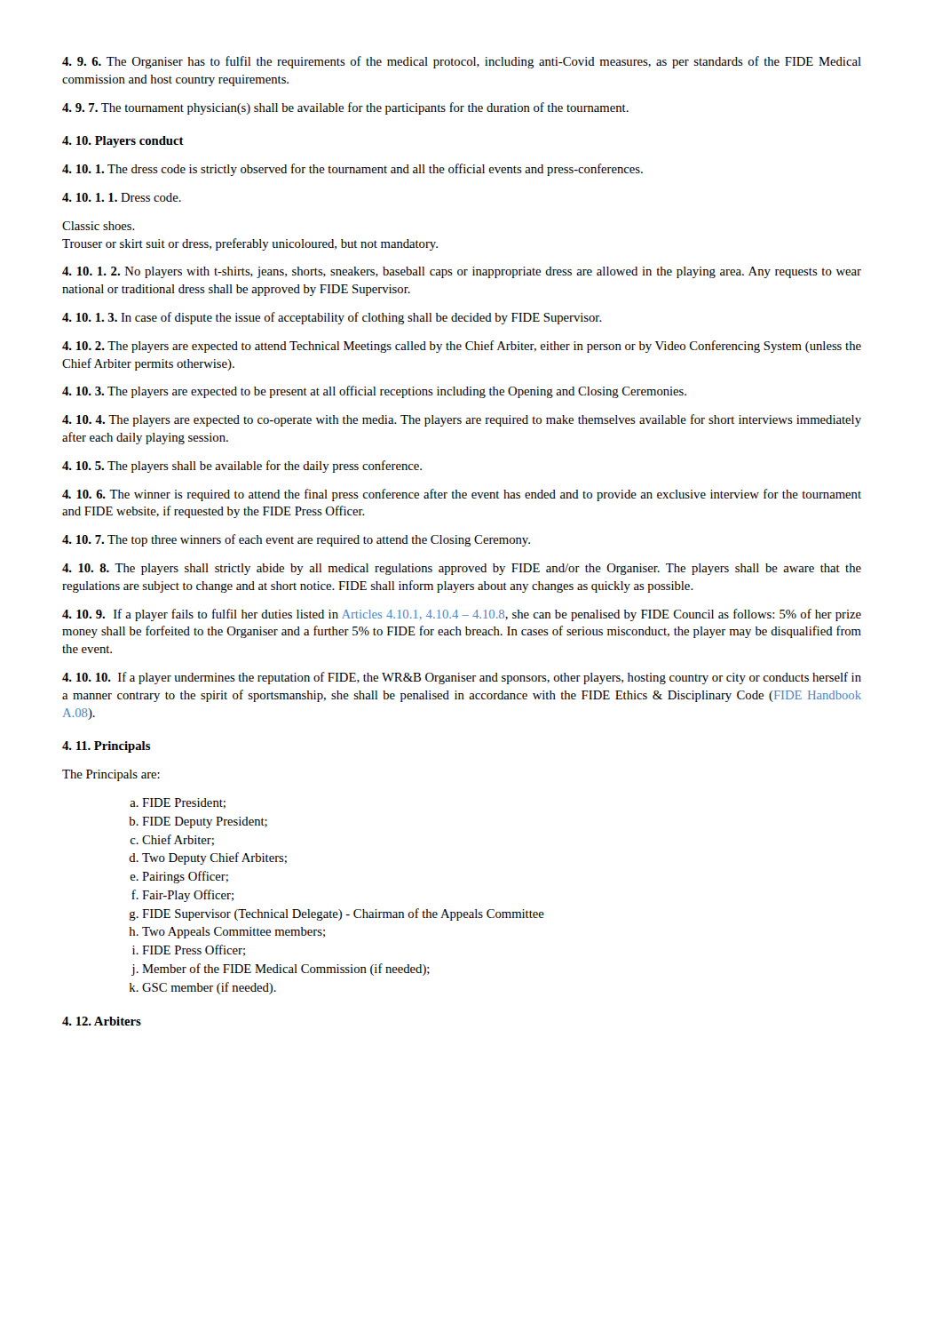4. 9. 6. The Organiser has to fulfil the requirements of the medical protocol, including anti-Covid measures, as per standards of the FIDE Medical commission and host country requirements.
4. 9. 7. The tournament physician(s) shall be available for the participants for the duration of the tournament.
4. 10. Players conduct
4. 10. 1. The dress code is strictly observed for the tournament and all the official events and press-conferences.
4. 10. 1. 1. Dress code.
Classic shoes.
Trouser or skirt suit or dress, preferably unicoloured, but not mandatory.
4. 10. 1. 2. No players with t-shirts, jeans, shorts, sneakers, baseball caps or inappropriate dress are allowed in the playing area. Any requests to wear national or traditional dress shall be approved by FIDE Supervisor.
4. 10. 1. 3. In case of dispute the issue of acceptability of clothing shall be decided by FIDE Supervisor.
4. 10. 2. The players are expected to attend Technical Meetings called by the Chief Arbiter, either in person or by Video Conferencing System (unless the Chief Arbiter permits otherwise).
4. 10. 3. The players are expected to be present at all official receptions including the Opening and Closing Ceremonies.
4. 10. 4. The players are expected to co-operate with the media. The players are required to make themselves available for short interviews immediately after each daily playing session.
4. 10. 5. The players shall be available for the daily press conference.
4. 10. 6. The winner is required to attend the final press conference after the event has ended and to provide an exclusive interview for the tournament and FIDE website, if requested by the FIDE Press Officer.
4. 10. 7. The top three winners of each event are required to attend the Closing Ceremony.
4. 10. 8. The players shall strictly abide by all medical regulations approved by FIDE and/or the Organiser. The players shall be aware that the regulations are subject to change and at short notice. FIDE shall inform players about any changes as quickly as possible.
4. 10. 9. If a player fails to fulfil her duties listed in Articles 4.10.1, 4.10.4 – 4.10.8, she can be penalised by FIDE Council as follows: 5% of her prize money shall be forfeited to the Organiser and a further 5% to FIDE for each breach. In cases of serious misconduct, the player may be disqualified from the event.
4. 10. 10. If a player undermines the reputation of FIDE, the WR&B Organiser and sponsors, other players, hosting country or city or conducts herself in a manner contrary to the spirit of sportsmanship, she shall be penalised in accordance with the FIDE Ethics & Disciplinary Code (FIDE Handbook A.08).
4. 11. Principals
The Principals are:
FIDE President;
FIDE Deputy President;
Chief Arbiter;
Two Deputy Chief Arbiters;
Pairings Officer;
Fair-Play Officer;
FIDE Supervisor (Technical Delegate) - Chairman of the Appeals Committee
Two Appeals Committee members;
FIDE Press Officer;
Member of the FIDE Medical Commission (if needed);
GSC member (if needed).
4. 12. Arbiters